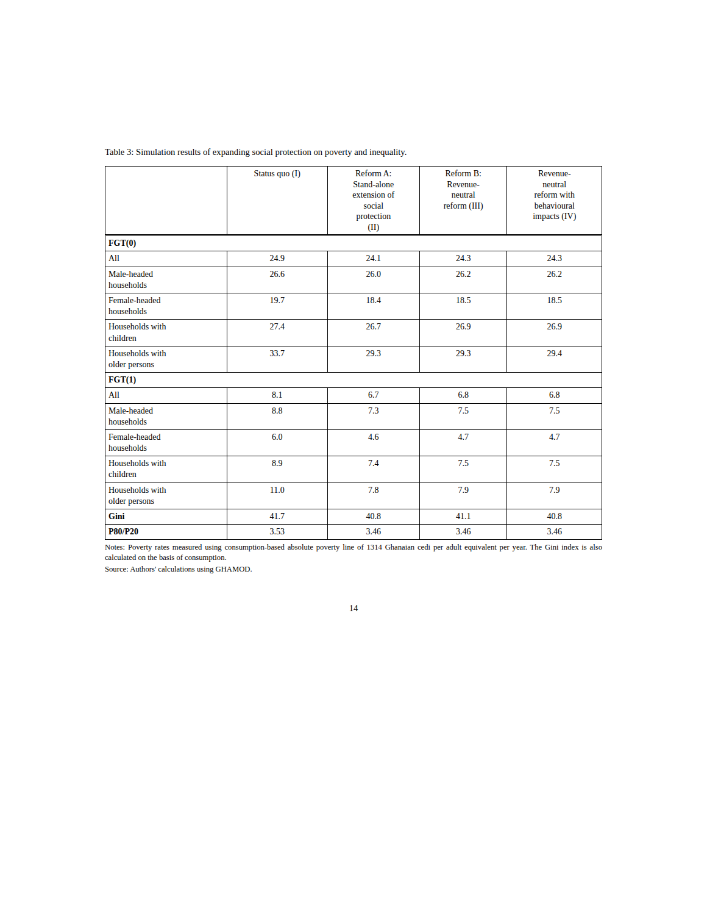Table 3: Simulation results of expanding social protection on poverty and inequality.
| | Status quo (I) | Reform A: Stand-alone extension of social protection (II) | Reform B: Revenue- neutral reform (III) | Revenue- neutral reform with behavioural impacts (IV) |
| --- | --- | --- | --- | --- |
| FGT(0) |
| All | 24.9 | 24.1 | 24.3 | 24.3 |
| Male-headed households | 26.6 | 26.0 | 26.2 | 26.2 |
| Female-headed households | 19.7 | 18.4 | 18.5 | 18.5 |
| Households with children | 27.4 | 26.7 | 26.9 | 26.9 |
| Households with older persons | 33.7 | 29.3 | 29.3 | 29.4 |
| FGT(1) |
| All | 8.1 | 6.7 | 6.8 | 6.8 |
| Male-headed households | 8.8 | 7.3 | 7.5 | 7.5 |
| Female-headed households | 6.0 | 4.6 | 4.7 | 4.7 |
| Households with children | 8.9 | 7.4 | 7.5 | 7.5 |
| Households with older persons | 11.0 | 7.8 | 7.9 | 7.9 |
| Gini | 41.7 | 40.8 | 41.1 | 40.8 |
| P80/P20 | 3.53 | 3.46 | 3.46 | 3.46 |
Notes: Poverty rates measured using consumption-based absolute poverty line of 1314 Ghanaian cedi per adult equivalent per year. The Gini index is also calculated on the basis of consumption.
Source: Authors' calculations using GHAMOD.
14